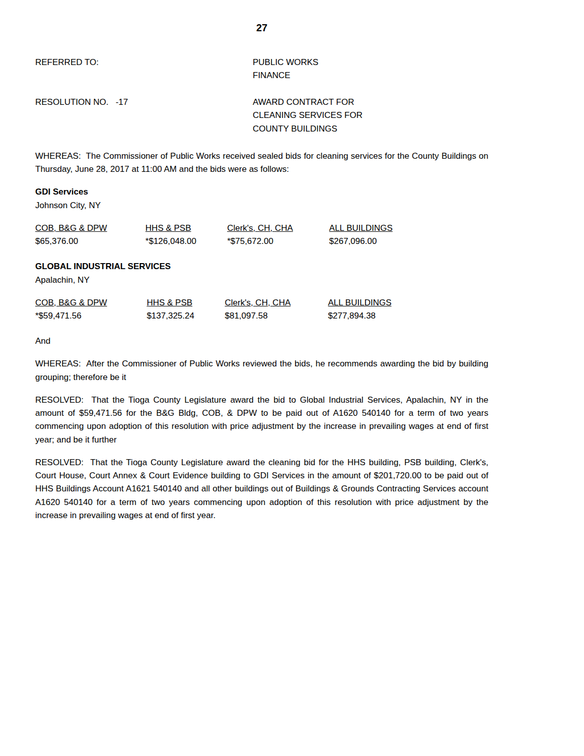27
REFERRED TO:
PUBLIC WORKS
FINANCE
RESOLUTION NO. -17
AWARD CONTRACT FOR
CLEANING SERVICES FOR
COUNTY BUILDINGS
WHEREAS: The Commissioner of Public Works received sealed bids for cleaning services for the County Buildings on Thursday, June 28, 2017 at 11:00 AM and the bids were as follows:
GDI Services
Johnson City, NY
| COB, B&G & DPW | HHS & PSB | Clerk's, CH, CHA | ALL BUILDINGS |
| --- | --- | --- | --- |
| $65,376.00 | *$126,048.00 | *$75,672.00 | $267,096.00 |
GLOBAL INDUSTRIAL SERVICES
Apalachin, NY
| COB, B&G & DPW | HHS & PSB | Clerk's, CH, CHA | ALL BUILDINGS |
| --- | --- | --- | --- |
| *$59,471.56 | $137,325.24 | $81,097.58 | $277,894.38 |
And
WHEREAS: After the Commissioner of Public Works reviewed the bids, he recommends awarding the bid by building grouping; therefore be it
RESOLVED: That the Tioga County Legislature award the bid to Global Industrial Services, Apalachin, NY in the amount of $59,471.56 for the B&G Bldg, COB, & DPW to be paid out of A1620 540140 for a term of two years commencing upon adoption of this resolution with price adjustment by the increase in prevailing wages at end of first year; and be it further
RESOLVED: That the Tioga County Legislature award the cleaning bid for the HHS building, PSB building, Clerk's, Court House, Court Annex & Court Evidence building to GDI Services in the amount of $201,720.00 to be paid out of HHS Buildings Account A1621 540140 and all other buildings out of Buildings & Grounds Contracting Services account A1620 540140 for a term of two years commencing upon adoption of this resolution with price adjustment by the increase in prevailing wages at end of first year.